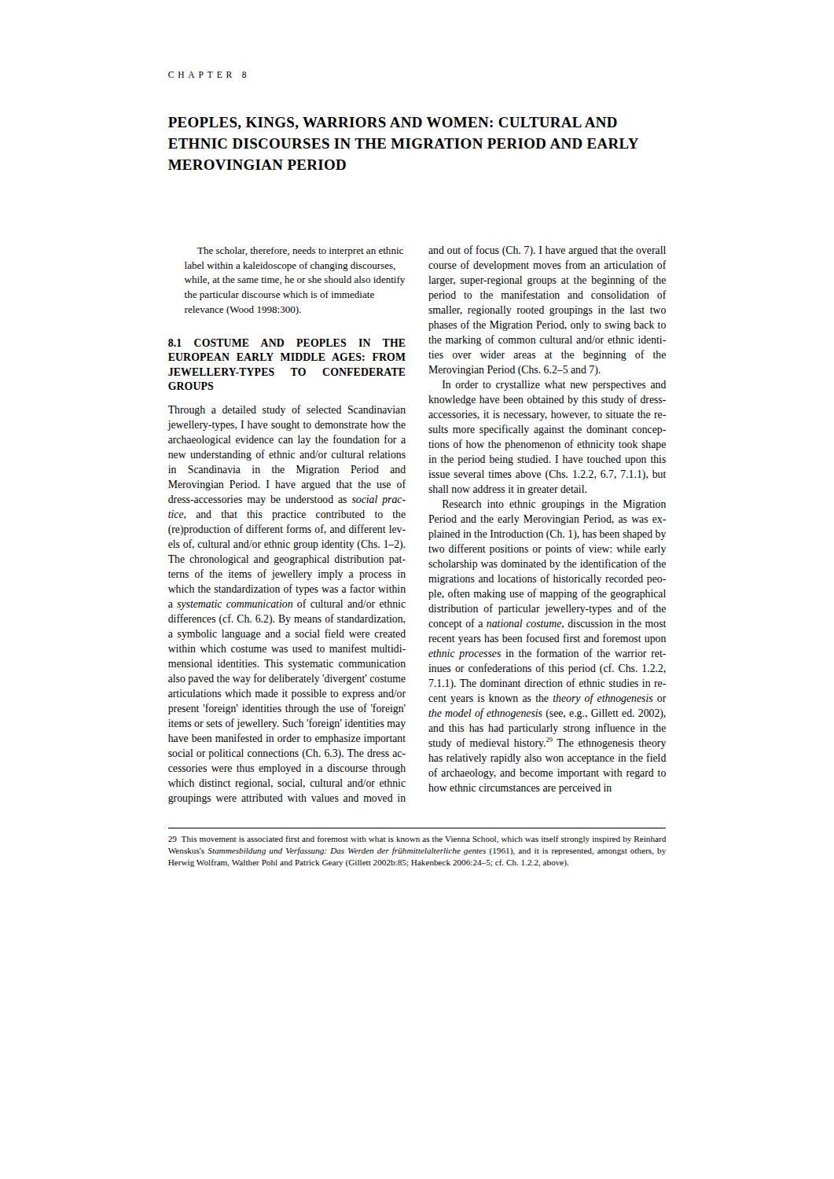CHAPTER 8
Peoples, Kings, Warriors and Women: Cultural and Ethnic Discourses in the Migration Period and Early Merovingian Period
The scholar, therefore, needs to interpret an ethnic label within a kaleidoscope of changing discourses, while, at the same time, he or she should also identify the particular discourse which is of immediate relevance (Wood 1998:300).
8.1 Costume and peoples in the European early Middle Ages: from jewellery-types to confederate groups
Through a detailed study of selected Scandinavian jewellery-types, I have sought to demonstrate how the archaeological evidence can lay the foundation for a new understanding of ethnic and/or cultural relations in Scandinavia in the Migration Period and Merovingian Period. I have argued that the use of dress-accessories may be understood as social practice, and that this practice contributed to the (re)production of different forms of, and different levels of, cultural and/or ethnic group identity (Chs. 1–2). The chronological and geographical distribution patterns of the items of jewellery imply a process in which the standardization of types was a factor within a systematic communication of cultural and/or ethnic differences (cf. Ch. 6.2). By means of standardization, a symbolic language and a social field were created within which costume was used to manifest multidimensional identities. This systematic communication also paved the way for deliberately 'divergent' costume articulations which made it possible to express and/or present 'foreign' identities through the use of 'foreign' items or sets of jewellery. Such 'foreign' identities may have been manifested in order to emphasize important social or political connections (Ch. 6.3). The dress accessories were thus employed in a discourse through which distinct regional, social, cultural and/or ethnic groupings were attributed with values and moved in and out of focus (Ch. 7). I have argued that the overall course of development moves from an articulation of larger, super-regional groups at the beginning of the period to the manifestation and consolidation of smaller, regionally rooted groupings in the last two phases of the Migration Period, only to swing back to the marking of common cultural and/or ethnic identities over wider areas at the beginning of the Merovingian Period (Chs. 6.2–5 and 7).
In order to crystallize what new perspectives and knowledge have been obtained by this study of dress-accessories, it is necessary, however, to situate the results more specifically against the dominant conceptions of how the phenomenon of ethnicity took shape in the period being studied. I have touched upon this issue several times above (Chs. 1.2.2, 6.7, 7.1.1), but shall now address it in greater detail.
Research into ethnic groupings in the Migration Period and the early Merovingian Period, as was explained in the Introduction (Ch. 1), has been shaped by two different positions or points of view: while early scholarship was dominated by the identification of the migrations and locations of historically recorded people, often making use of mapping of the geographical distribution of particular jewellery-types and of the concept of a national costume, discussion in the most recent years has been focused first and foremost upon ethnic processes in the formation of the warrior retinues or confederations of this period (cf. Chs. 1.2.2, 7.1.1). The dominant direction of ethnic studies in recent years is known as the theory of ethnogenesis or the model of ethnogenesis (see, e.g., Gillett ed. 2002), and this has had particularly strong influence in the study of medieval history.29 The ethnogenesis theory has relatively rapidly also won acceptance in the field of archaeology, and become important with regard to how ethnic circumstances are perceived in
29 This movement is associated first and foremost with what is known as the Vienna School, which was itself strongly inspired by Reinhard Wenskus's Stammesbildung und Verfassung: Das Werden der frühmittelalterliche gentes (1961), and it is represented, amongst others, by Herwig Wolfram, Walther Pohl and Patrick Geary (Gillett 2002b:85; Hakenbeck 2006:24–5; cf. Ch. 1.2.2, above).